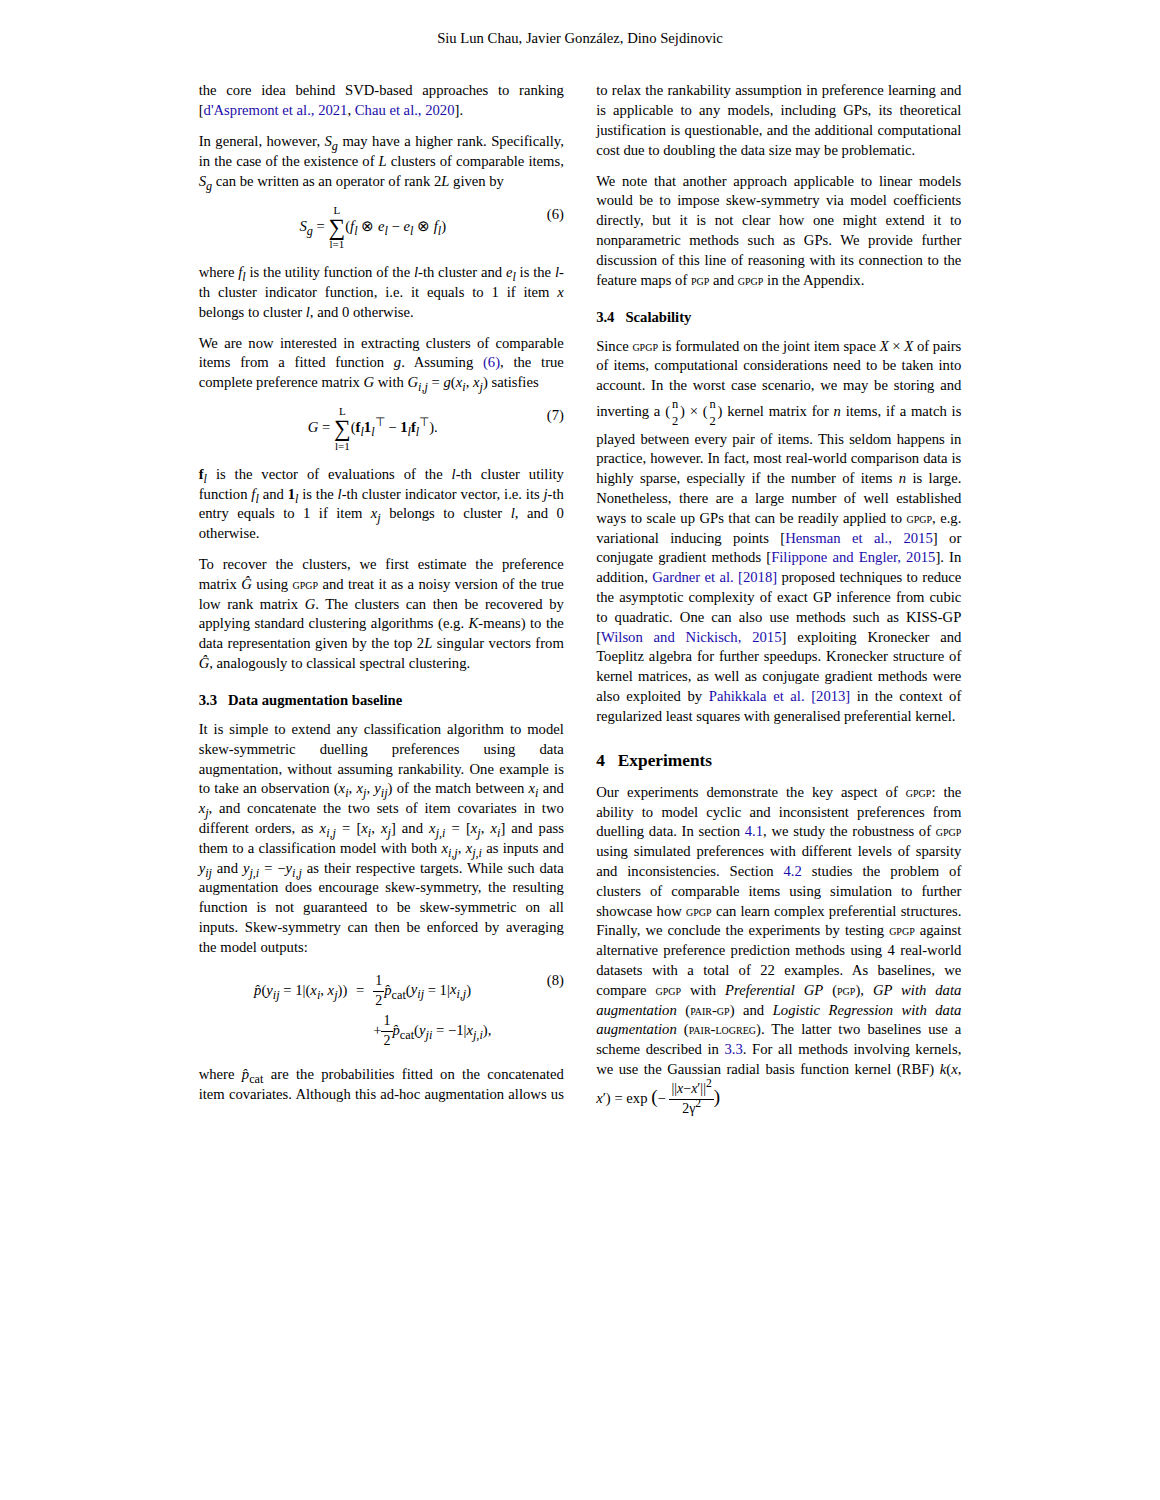Siu Lun Chau, Javier González, Dino Sejdinovic
the core idea behind SVD-based approaches to ranking [d'Aspremont et al., 2021, Chau et al., 2020].
In general, however, Sg may have a higher rank. Specifically, in the case of the existence of L clusters of comparable items, Sg can be written as an operator of rank 2L given by
(6) Sg = L∑l=1(fl ⊗ el − el ⊗ fl)
where fl is the utility function of the l-th cluster and el is the l-th cluster indicator function, i.e. it equals to 1 if item x belongs to cluster l, and 0 otherwise.
We are now interested in extracting clusters of comparable items from a fitted function g. Assuming (6), the true complete preference matrix G with Gi,j = g(xi, xj) satisfies
(7) G = L∑l=1(fl1l⊤ − 1lfl⊤).
fl is the vector of evaluations of the l-th cluster utility function fl and 1l is the l-th cluster indicator vector, i.e. its j-th entry equals to 1 if item xj belongs to cluster l, and 0 otherwise.
To recover the clusters, we first estimate the preference matrix Ĝ using gpgp and treat it as a noisy version of the true low rank matrix G. The clusters can then be recovered by applying standard clustering algorithms (e.g. K-means) to the data representation given by the top 2L singular vectors from Ĝ, analogously to classical spectral clustering.
3.3 Data augmentation baseline
It is simple to extend any classification algorithm to model skew-symmetric duelling preferences using data augmentation, without assuming rankability. One example is to take an observation (xi, xj, yij) of the match between xi and xj, and concatenate the two sets of item covariates in two different orders, as xi,j = [xi, xj] and xj,i = [xj, xi] and pass them to a classification model with both xi,j, xj,i as inputs and yij and yj,i = −yi,j as their respective targets. While such data augmentation does encourage skew-symmetry, the resulting function is not guaranteed to be skew-symmetric on all inputs. Skew-symmetry can then be enforced by averaging the model outputs:
(8)
| p̂ ( y ij = 1/( x i , x j )) | = | 1 2 p̂ cat ( y ij = 1/ x i,j ) |
| | | + 1 2 p̂ cat ( y ji = −1/ x j,i ), |
where p̂cat are the probabilities fitted on the concatenated item covariates. Although this ad-hoc augmentation allows us to relax the rankability assumption in preference learning and is applicable to any models, including GPs, its theoretical justification is questionable, and the additional computational cost due to doubling the data size may be problematic.
We note that another approach applicable to linear models would be to impose skew-symmetry via model coefficients directly, but it is not clear how one might extend it to nonparametric methods such as GPs. We provide further discussion of this line of reasoning with its connection to the feature maps of pgp and gpgp in the Appendix.
3.4 Scalability
Since gpgp is formulated on the joint item space X × X of pairs of items, computational considerations need to be taken into account. In the worst case scenario, we may be storing and inverting a (n 2) × (n 2) kernel matrix for n items, if a match is played between every pair of items. This seldom happens in practice, however. In fact, most real-world comparison data is highly sparse, especially if the number of items n is large. Nonetheless, there are a large number of well established ways to scale up GPs that can be readily applied to gpgp, e.g. variational inducing points [Hensman et al., 2015] or conjugate gradient methods [Filippone and Engler, 2015]. In addition, Gardner et al. [2018] proposed techniques to reduce the asymptotic complexity of exact GP inference from cubic to quadratic. One can also use methods such as KISS-GP [Wilson and Nickisch, 2015] exploiting Kronecker and Toeplitz algebra for further speedups. Kronecker structure of kernel matrices, as well as conjugate gradient methods were also exploited by Pahikkala et al. [2013] in the context of regularized least squares with generalised preferential kernel.
4 Experiments
Our experiments demonstrate the key aspect of gpgp: the ability to model cyclic and inconsistent preferences from duelling data. In section 4.1, we study the robustness of gpgp using simulated preferences with different levels of sparsity and inconsistencies. Section 4.2 studies the problem of clusters of comparable items using simulation to further showcase how gpgp can learn complex preferential structures. Finally, we conclude the experiments by testing gpgp against alternative preference prediction methods using 4 real-world datasets with a total of 22 examples. As baselines, we compare gpgp with Preferential GP (pgp), GP with data augmentation (pair-gp) and Logistic Regression with data augmentation (pair-logreg). The latter two baselines use a scheme described in 3.3. For all methods involving kernels, we use the Gaussian radial basis function kernel (RBF) k(x, x′) = exp (− ||x−x′||22γ2)